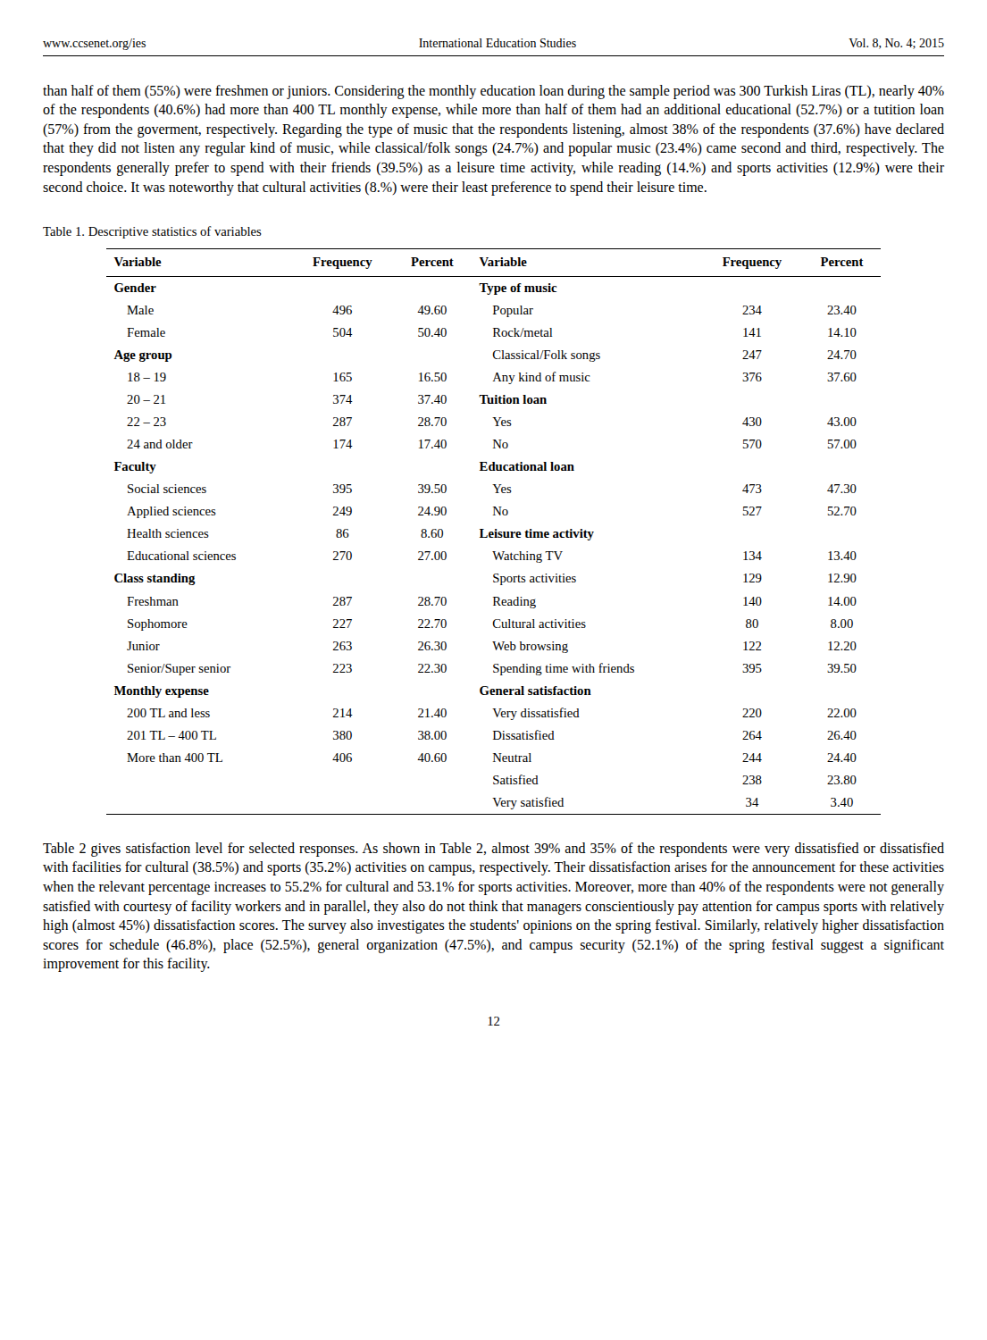www.ccsenet.org/ies International Education Studies Vol. 8, No. 4; 2015
than half of them (55%) were freshmen or juniors. Considering the monthly education loan during the sample period was 300 Turkish Liras (TL), nearly 40% of the respondents (40.6%) had more than 400 TL monthly expense, while more than half of them had an additional educational (52.7%) or a tutition loan (57%) from the goverment, respectively. Regarding the type of music that the respondents listening, almost 38% of the respondents (37.6%) have declared that they did not listen any regular kind of music, while classical/folk songs (24.7%) and popular music (23.4%) came second and third, respectively. The respondents generally prefer to spend with their friends (39.5%) as a leisure time activity, while reading (14.%) and sports activities (12.9%) were their second choice. It was noteworthy that cultural activities (8.%) were their least preference to spend their leisure time.
Table 1. Descriptive statistics of variables
| Variable | Frequency | Percent | Variable | Frequency | Percent |
| --- | --- | --- | --- | --- | --- |
| Gender | | | Type of music | | |
| Male | 496 | 49.60 | Popular | 234 | 23.40 |
| Female | 504 | 50.40 | Rock/metal | 141 | 14.10 |
| Age group | | | Classical/Folk songs | 247 | 24.70 |
| 18 – 19 | 165 | 16.50 | Any kind of music | 376 | 37.60 |
| 20 – 21 | 374 | 37.40 | Tuition loan | | |
| 22 – 23 | 287 | 28.70 | Yes | 430 | 43.00 |
| 24 and older | 174 | 17.40 | No | 570 | 57.00 |
| Faculty | | | Educational loan | | |
| Social sciences | 395 | 39.50 | Yes | 473 | 47.30 |
| Applied sciences | 249 | 24.90 | No | 527 | 52.70 |
| Health sciences | 86 | 8.60 | Leisure time activity | | |
| Educational sciences | 270 | 27.00 | Watching TV | 134 | 13.40 |
| Class standing | | | Sports activities | 129 | 12.90 |
| Freshman | 287 | 28.70 | Reading | 140 | 14.00 |
| Sophomore | 227 | 22.70 | Cultural activities | 80 | 8.00 |
| Junior | 263 | 26.30 | Web browsing | 122 | 12.20 |
| Senior/Super senior | 223 | 22.30 | Spending time with friends | 395 | 39.50 |
| Monthly expense | | | General satisfaction | | |
| 200 TL and less | 214 | 21.40 | Very dissatisfied | 220 | 22.00 |
| 201 TL – 400 TL | 380 | 38.00 | Dissatisfied | 264 | 26.40 |
| More than 400 TL | 406 | 40.60 | Neutral | 244 | 24.40 |
| | | | Satisfied | 238 | 23.80 |
| | | | Very satisfied | 34 | 3.40 |
Table 2 gives satisfaction level for selected responses. As shown in Table 2, almost 39% and 35% of the respondents were very dissatisfied or dissatisfied with facilities for cultural (38.5%) and sports (35.2%) activities on campus, respectively. Their dissatisfaction arises for the announcement for these activities when the relevant percentage increases to 55.2% for cultural and 53.1% for sports activities. Moreover, more than 40% of the respondents were not generally satisfied with courtesy of facility workers and in parallel, they also do not think that managers conscientiously pay attention for campus sports with relatively high (almost 45%) dissatisfaction scores. The survey also investigates the students' opinions on the spring festival. Similarly, relatively higher dissatisfaction scores for schedule (46.8%), place (52.5%), general organization (47.5%), and campus security (52.1%) of the spring festival suggest a significant improvement for this facility.
12